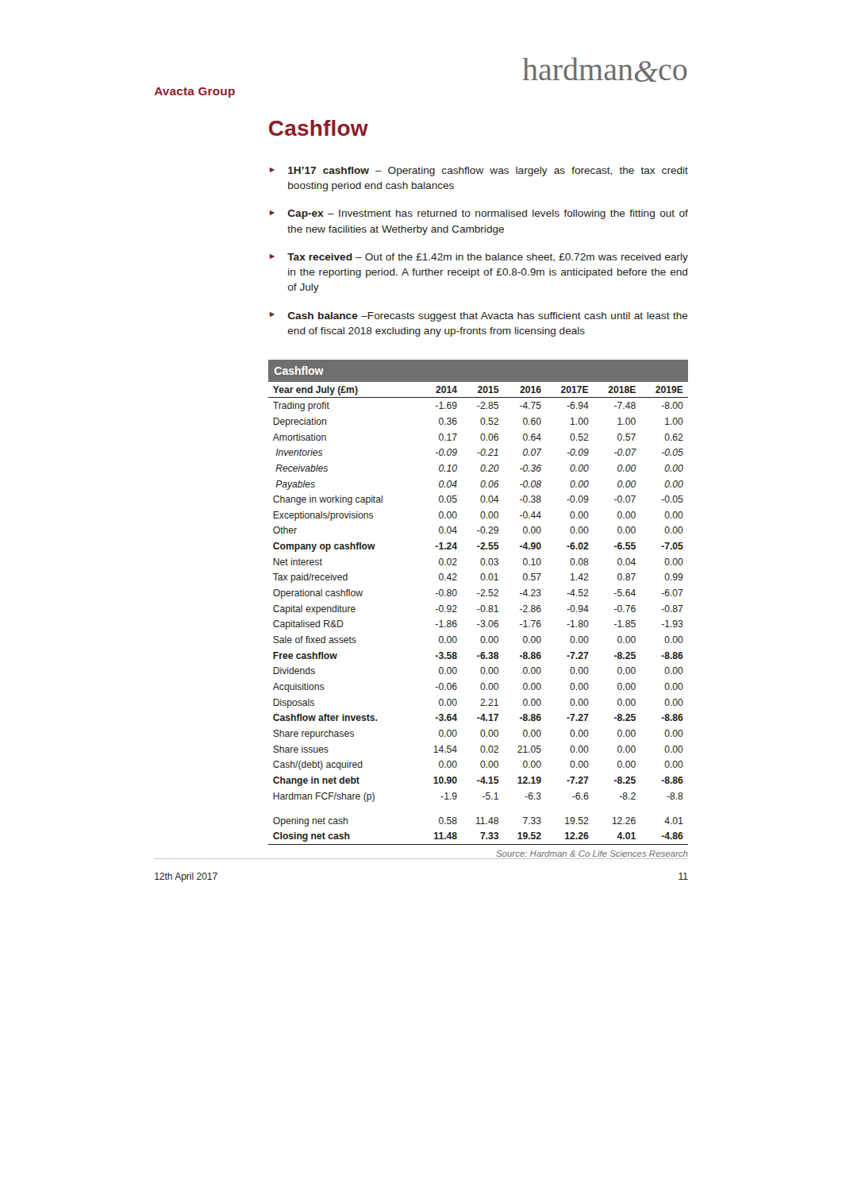Avacta Group
hardman&co
Cashflow
1H’17 cashflow – Operating cashflow was largely as forecast, the tax credit boosting period end cash balances
Cap-ex – Investment has returned to normalised levels following the fitting out of the new facilities at Wetherby and Cambridge
Tax received – Out of the £1.42m in the balance sheet, £0.72m was received early in the reporting period. A further receipt of £0.8-0.9m is anticipated before the end of July
Cash balance –Forecasts suggest that Avacta has sufficient cash until at least the end of fiscal 2018 excluding any up-fronts from licensing deals
Cashflow
| Year end July (£m) | 2014 | 2015 | 2016 | 2017E | 2018E | 2019E |
| --- | --- | --- | --- | --- | --- | --- |
| Trading profit | -1.69 | -2.85 | -4.75 | -6.94 | -7.48 | -8.00 |
| Depreciation | 0.36 | 0.52 | 0.60 | 1.00 | 1.00 | 1.00 |
| Amortisation | 0.17 | 0.06 | 0.64 | 0.52 | 0.57 | 0.62 |
| Inventories | -0.09 | -0.21 | 0.07 | -0.09 | -0.07 | -0.05 |
| Receivables | 0.10 | 0.20 | -0.36 | 0.00 | 0.00 | 0.00 |
| Payables | 0.04 | 0.06 | -0.08 | 0.00 | 0.00 | 0.00 |
| Change in working capital | 0.05 | 0.04 | -0.38 | -0.09 | -0.07 | -0.05 |
| Exceptionals/provisions | 0.00 | 0.00 | -0.44 | 0.00 | 0.00 | 0.00 |
| Other | 0.04 | -0.29 | 0.00 | 0.00 | 0.00 | 0.00 |
| Company op cashflow | -1.24 | -2.55 | -4.90 | -6.02 | -6.55 | -7.05 |
| Net interest | 0.02 | 0.03 | 0.10 | 0.08 | 0.04 | 0.00 |
| Tax paid/received | 0.42 | 0.01 | 0.57 | 1.42 | 0.87 | 0.99 |
| Operational cashflow | -0.80 | -2.52 | -4.23 | -4.52 | -5.64 | -6.07 |
| Capital expenditure | -0.92 | -0.81 | -2.86 | -0.94 | -0.76 | -0.87 |
| Capitalised R&D | -1.86 | -3.06 | -1.76 | -1.80 | -1.85 | -1.93 |
| Sale of fixed assets | 0.00 | 0.00 | 0.00 | 0.00 | 0.00 | 0.00 |
| Free cashflow | -3.58 | -6.38 | -8.86 | -7.27 | -8.25 | -8.86 |
| Dividends | 0.00 | 0.00 | 0.00 | 0.00 | 0.00 | 0.00 |
| Acquisitions | -0.06 | 0.00 | 0.00 | 0.00 | 0.00 | 0.00 |
| Disposals | 0.00 | 2.21 | 0.00 | 0.00 | 0.00 | 0.00 |
| Cashflow after invests. | -3.64 | -4.17 | -8.86 | -7.27 | -8.25 | -8.86 |
| Share repurchases | 0.00 | 0.00 | 0.00 | 0.00 | 0.00 | 0.00 |
| Share issues | 14.54 | 0.02 | 21.05 | 0.00 | 0.00 | 0.00 |
| Cash/(debt) acquired | 0.00 | 0.00 | 0.00 | 0.00 | 0.00 | 0.00 |
| Change in net debt | 10.90 | -4.15 | 12.19 | -7.27 | -8.25 | -8.86 |
| Hardman FCF/share (p) | -1.9 | -5.1 | -6.3 | -6.6 | -8.2 | -8.8 |
| Opening net cash | 0.58 | 11.48 | 7.33 | 19.52 | 12.26 | 4.01 |
| Closing net cash | 11.48 | 7.33 | 19.52 | 12.26 | 4.01 | -4.86 |
Source: Hardman & Co Life Sciences Research
12th April 2017
11